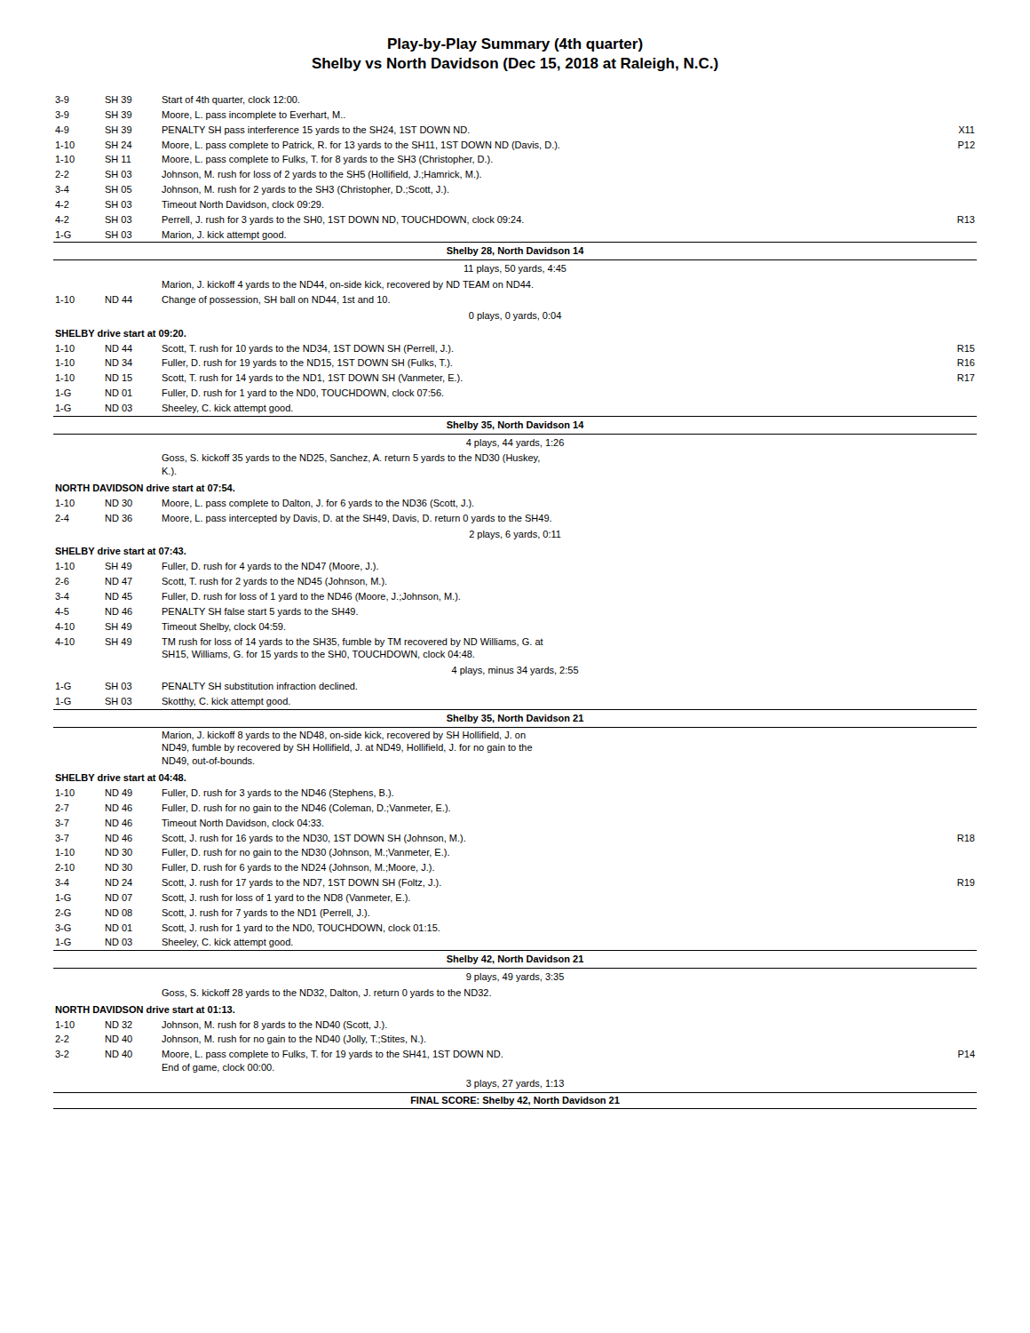Play-by-Play Summary (4th quarter)
Shelby vs North Davidson (Dec 15, 2018 at Raleigh, N.C.)
| 3-9 | SH 39 | Start of 4th quarter, clock 12:00. | |
| 3-9 | SH 39 | Moore, L. pass incomplete to Everhart, M.. | |
| 4-9 | SH 39 | PENALTY SH pass interference 15 yards to the SH24, 1ST DOWN ND. | X11 |
| 1-10 | SH 24 | Moore, L. pass complete to Patrick, R. for 13 yards to the SH11, 1ST DOWN ND (Davis, D.). | P12 |
| 1-10 | SH 11 | Moore, L. pass complete to Fulks, T. for 8 yards to the SH3 (Christopher, D.). | |
| 2-2 | SH 03 | Johnson, M. rush for loss of 2 yards to the SH5 (Hollifield, J.;Hamrick, M.). | |
| 3-4 | SH 05 | Johnson, M. rush for 2 yards to the SH3 (Christopher, D.;Scott, J.). | |
| 4-2 | SH 03 | Timeout North Davidson, clock 09:29. | |
| 4-2 | SH 03 | Perrell, J. rush for 3 yards to the SH0, 1ST DOWN ND, TOUCHDOWN, clock 09:24. | R13 |
| 1-G | SH 03 | Marion, J. kick attempt good. | |
| Shelby 28, North Davidson 14 |
| 11 plays, 50 yards, 4:45 |
| | | Marion, J. kickoff 4 yards to the ND44, on-side kick, recovered by ND TEAM on ND44. | |
| 1-10 | ND 44 | Change of possession, SH ball on ND44, 1st and 10. | |
| 0 plays, 0 yards, 0:04 |
| SHELBY drive start at 09:20. |
| 1-10 | ND 44 | Scott, T. rush for 10 yards to the ND34, 1ST DOWN SH (Perrell, J.). | R15 |
| 1-10 | ND 34 | Fuller, D. rush for 19 yards to the ND15, 1ST DOWN SH (Fulks, T.). | R16 |
| 1-10 | ND 15 | Scott, T. rush for 14 yards to the ND1, 1ST DOWN SH (Vanmeter, E.). | R17 |
| 1-G | ND 01 | Fuller, D. rush for 1 yard to the ND0, TOUCHDOWN, clock 07:56. | |
| 1-G | ND 03 | Sheeley, C. kick attempt good. | |
| Shelby 35, North Davidson 14 |
| 4 plays, 44 yards, 1:26 |
| | | Goss, S. kickoff 35 yards to the ND25, Sanchez, A. return 5 yards to the ND30 (Huskey, K.). | |
| NORTH DAVIDSON drive start at 07:54. |
| 1-10 | ND 30 | Moore, L. pass complete to Dalton, J. for 6 yards to the ND36 (Scott, J.). | |
| 2-4 | ND 36 | Moore, L. pass intercepted by Davis, D. at the SH49, Davis, D. return 0 yards to the SH49. | |
| 2 plays, 6 yards, 0:11 |
| SHELBY drive start at 07:43. |
| 1-10 | SH 49 | Fuller, D. rush for 4 yards to the ND47 (Moore, J.). | |
| 2-6 | ND 47 | Scott, T. rush for 2 yards to the ND45 (Johnson, M.). | |
| 3-4 | ND 45 | Fuller, D. rush for loss of 1 yard to the ND46 (Moore, J.;Johnson, M.). | |
| 4-5 | ND 46 | PENALTY SH false start 5 yards to the SH49. | |
| 4-10 | SH 49 | Timeout Shelby, clock 04:59. | |
| 4-10 | SH 49 | TM rush for loss of 14 yards to the SH35, fumble by TM recovered by ND Williams, G. at SH15, Williams, G. for 15 yards to the SH0, TOUCHDOWN, clock 04:48. | |
| 4 plays, minus 34 yards, 2:55 |
| 1-G | SH 03 | PENALTY SH substitution infraction declined. | |
| 1-G | SH 03 | Skotthy, C. kick attempt good. | |
| Shelby 35, North Davidson 21 |
| | | Marion, J. kickoff 8 yards to the ND48, on-side kick, recovered by SH Hollifield, J. on ND49, fumble by recovered by SH Hollifield, J. at ND49, Hollifield, J. for no gain to the ND49, out-of-bounds. | |
| SHELBY drive start at 04:48. |
| 1-10 | ND 49 | Fuller, D. rush for 3 yards to the ND46 (Stephens, B.). | |
| 2-7 | ND 46 | Fuller, D. rush for no gain to the ND46 (Coleman, D.;Vanmeter, E.). | |
| 3-7 | ND 46 | Timeout North Davidson, clock 04:33. | |
| 3-7 | ND 46 | Scott, J. rush for 16 yards to the ND30, 1ST DOWN SH (Johnson, M.). | R18 |
| 1-10 | ND 30 | Fuller, D. rush for no gain to the ND30 (Johnson, M.;Vanmeter, E.). | |
| 2-10 | ND 30 | Fuller, D. rush for 6 yards to the ND24 (Johnson, M.;Moore, J.). | |
| 3-4 | ND 24 | Scott, J. rush for 17 yards to the ND7, 1ST DOWN SH (Foltz, J.). | R19 |
| 1-G | ND 07 | Scott, J. rush for loss of 1 yard to the ND8 (Vanmeter, E.). | |
| 2-G | ND 08 | Scott, J. rush for 7 yards to the ND1 (Perrell, J.). | |
| 3-G | ND 01 | Scott, J. rush for 1 yard to the ND0, TOUCHDOWN, clock 01:15. | |
| 1-G | ND 03 | Sheeley, C. kick attempt good. | |
| Shelby 42, North Davidson 21 |
| 9 plays, 49 yards, 3:35 |
| | | Goss, S. kickoff 28 yards to the ND32, Dalton, J. return 0 yards to the ND32. | |
| NORTH DAVIDSON drive start at 01:13. |
| 1-10 | ND 32 | Johnson, M. rush for 8 yards to the ND40 (Scott, J.). | |
| 2-2 | ND 40 | Johnson, M. rush for no gain to the ND40 (Jolly, T.;Stites, N.). | |
| 3-2 | ND 40 | Moore, L. pass complete to Fulks, T. for 19 yards to the SH41, 1ST DOWN ND. End of game, clock 00:00. | P14 |
| 3 plays, 27 yards, 1:13 |
| FINAL SCORE: Shelby 42, North Davidson 21 |